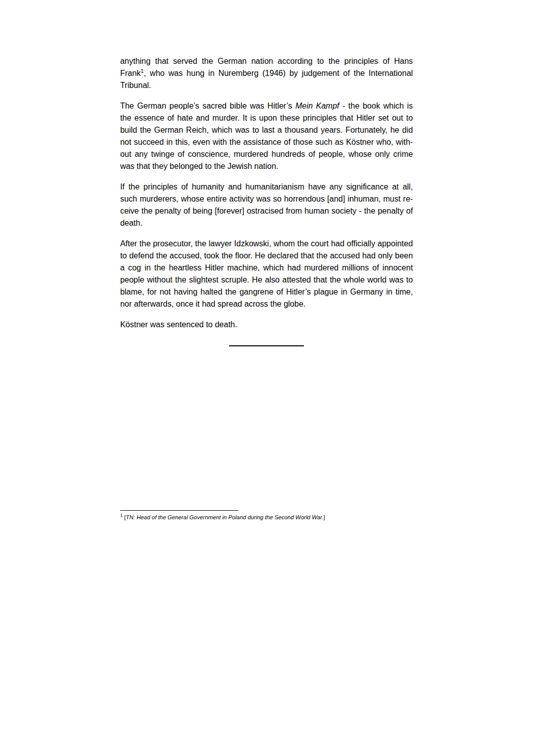anything that served the German nation according to the principles of Hans Frank1, who was hung in Nuremberg (1946) by judgement of the International Tribunal.
The German people’s sacred bible was Hitler’s Mein Kampf - the book which is the essence of hate and murder. It is upon these principles that Hitler set out to build the German Reich, which was to last a thousand years. Fortunately, he did not succeed in this, even with the assistance of those such as Köstner who, without any twinge of conscience, murdered hundreds of people, whose only crime was that they belonged to the Jewish nation.
If the principles of humanity and humanitarianism have any significance at all, such murderers, whose entire activity was so horrendous [and] inhuman, must receive the penalty of being [forever] ostracised from human society - the penalty of death.
After the prosecutor, the lawyer Idzkowski, whom the court had officially appointed to defend the accused, took the floor. He declared that the accused had only been a cog in the heartless Hitler machine, which had murdered millions of innocent people without the slightest scruple. He also attested that the whole world was to blame, for not having halted the gangrene of Hitler’s plague in Germany in time, nor afterwards, once it had spread across the globe.
Köstner was sentenced to death.
1 [TN: Head of the General Government in Poland during the Second World War.]